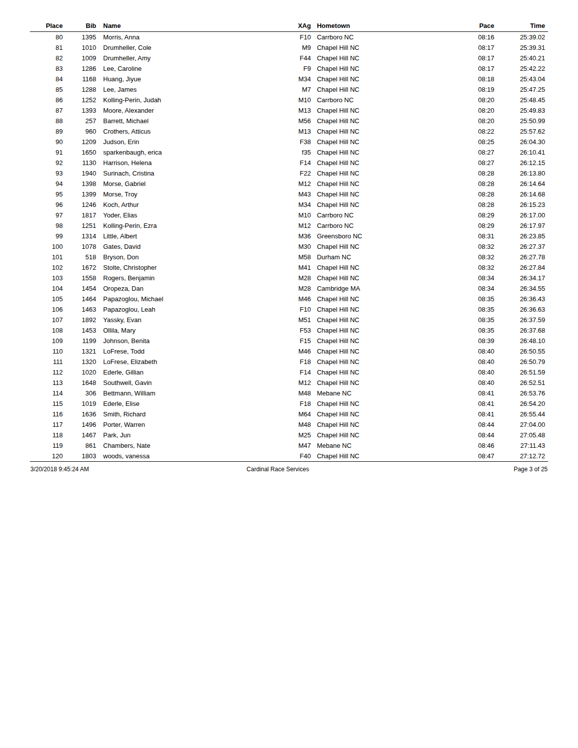| Place | Bib | Name | XAg | Hometown | Pace | Time |
| --- | --- | --- | --- | --- | --- | --- |
| 80 | 1395 | Morris, Anna | F10 | Carrboro NC | 08:16 | 25:39.02 |
| 81 | 1010 | Drumheller, Cole | M9 | Chapel Hill NC | 08:17 | 25:39.31 |
| 82 | 1009 | Drumheller, Amy | F44 | Chapel Hill NC | 08:17 | 25:40.21 |
| 83 | 1286 | Lee, Caroline | F9 | Chapel Hill NC | 08:17 | 25:42.22 |
| 84 | 1168 | Huang, Jiyue | M34 | Chapel Hill NC | 08:18 | 25:43.04 |
| 85 | 1288 | Lee, James | M7 | Chapel Hill NC | 08:19 | 25:47.25 |
| 86 | 1252 | Kolling-Perin, Judah | M10 | Carrboro NC | 08:20 | 25:48.45 |
| 87 | 1393 | Moore, Alexander | M13 | Chapel Hill NC | 08:20 | 25:49.83 |
| 88 | 257 | Barrett, Michael | M56 | Chapel Hill NC | 08:20 | 25:50.99 |
| 89 | 960 | Crothers, Atticus | M13 | Chapel Hill NC | 08:22 | 25:57.62 |
| 90 | 1209 | Judson, Erin | F38 | Chapel Hill NC | 08:25 | 26:04.30 |
| 91 | 1650 | sparkenbaugh, erica | f35 | Chapel Hill NC | 08:27 | 26:10.41 |
| 92 | 1130 | Harrison, Helena | F14 | Chapel Hill NC | 08:27 | 26:12.15 |
| 93 | 1940 | Surinach, Cristina | F22 | Chapel Hill NC | 08:28 | 26:13.80 |
| 94 | 1398 | Morse, Gabriel | M12 | Chapel Hill NC | 08:28 | 26:14.64 |
| 95 | 1399 | Morse, Troy | M43 | Chapel Hill NC | 08:28 | 26:14.68 |
| 96 | 1246 | Koch, Arthur | M34 | Chapel Hill NC | 08:28 | 26:15.23 |
| 97 | 1817 | Yoder, Elias | M10 | Carrboro NC | 08:29 | 26:17.00 |
| 98 | 1251 | Kolling-Perin, Ezra | M12 | Carrboro NC | 08:29 | 26:17.97 |
| 99 | 1314 | Little, Albert | M36 | Greensboro NC | 08:31 | 26:23.85 |
| 100 | 1078 | Gates, David | M30 | Chapel Hill NC | 08:32 | 26:27.37 |
| 101 | 518 | Bryson, Don | M58 | Durham NC | 08:32 | 26:27.78 |
| 102 | 1672 | Stolte, Christopher | M41 | Chapel Hill NC | 08:32 | 26:27.84 |
| 103 | 1558 | Rogers, Benjamin | M28 | Chapel Hill NC | 08:34 | 26:34.17 |
| 104 | 1454 | Oropeza, Dan | M28 | Cambridge MA | 08:34 | 26:34.55 |
| 105 | 1464 | Papazoglou, Michael | M46 | Chapel Hill NC | 08:35 | 26:36.43 |
| 106 | 1463 | Papazoglou, Leah | F10 | Chapel Hill NC | 08:35 | 26:36.63 |
| 107 | 1892 | Yassky, Evan | M51 | Chapel Hill NC | 08:35 | 26:37.59 |
| 108 | 1453 | Ollila, Mary | F53 | Chapel Hill NC | 08:35 | 26:37.68 |
| 109 | 1199 | Johnson, Benita | F15 | Chapel Hill NC | 08:39 | 26:48.10 |
| 110 | 1321 | LoFrese, Todd | M46 | Chapel Hill NC | 08:40 | 26:50.55 |
| 111 | 1320 | LoFrese, Elizabeth | F18 | Chapel Hill NC | 08:40 | 26:50.79 |
| 112 | 1020 | Ederle, Gillian | F14 | Chapel Hill NC | 08:40 | 26:51.59 |
| 113 | 1648 | Southwell, Gavin | M12 | Chapel Hill NC | 08:40 | 26:52.51 |
| 114 | 306 | Bettmann, William | M48 | Mebane NC | 08:41 | 26:53.76 |
| 115 | 1019 | Ederle, Elise | F18 | Chapel Hill NC | 08:41 | 26:54.20 |
| 116 | 1636 | Smith, Richard | M64 | Chapel Hill NC | 08:41 | 26:55.44 |
| 117 | 1496 | Porter, Warren | M48 | Chapel Hill NC | 08:44 | 27:04.00 |
| 118 | 1467 | Park, Jun | M25 | Chapel Hill NC | 08:44 | 27:05.48 |
| 119 | 861 | Chambers, Nate | M47 | Mebane NC | 08:46 | 27:11.43 |
| 120 | 1803 | woods, vanessa | F40 | Chapel Hill NC | 08:47 | 27:12.72 |
| 3/20/2018 9:45:24 AM | Cardinal Race Services | Page 3 of 25 |